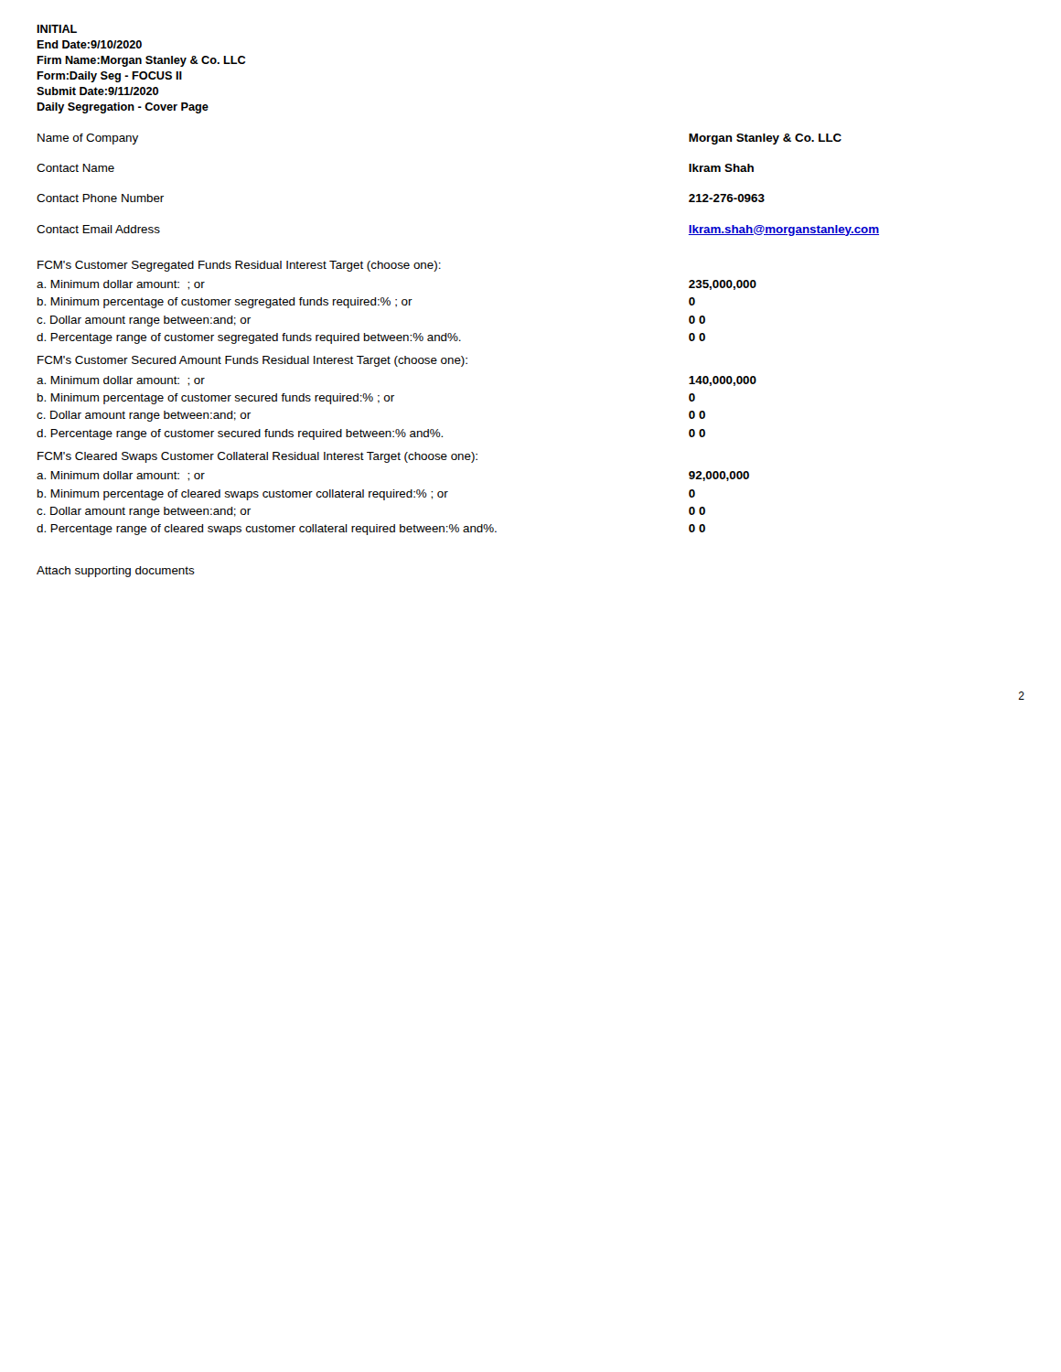INITIAL
End Date:9/10/2020
Firm Name:Morgan Stanley & Co. LLC
Form:Daily Seg - FOCUS II
Submit Date:9/11/2020
Daily Segregation - Cover Page
| Name of Company | Morgan Stanley & Co. LLC |
| Contact Name | Ikram Shah |
| Contact Phone Number | 212-276-0963 |
| Contact Email Address | Ikram.shah@morganstanley.com |
FCM's Customer Segregated Funds Residual Interest Target (choose one):
a. Minimum dollar amount: ; or 235,000,000
b. Minimum percentage of customer segregated funds required:% ; or 0
c. Dollar amount range between:and; or 0 0
d. Percentage range of customer segregated funds required between:% and%. 0 0
FCM's Customer Secured Amount Funds Residual Interest Target (choose one):
a. Minimum dollar amount: ; or 140,000,000
b. Minimum percentage of customer secured funds required:% ; or 0
c. Dollar amount range between:and; or 0 0
d. Percentage range of customer secured funds required between:% and%. 0 0
FCM's Cleared Swaps Customer Collateral Residual Interest Target (choose one):
a. Minimum dollar amount: ; or 92,000,000
b. Minimum percentage of cleared swaps customer collateral required:% ; or 0
c. Dollar amount range between:and; or 0 0
d. Percentage range of cleared swaps customer collateral required between:% and%. 0 0
Attach supporting documents
2